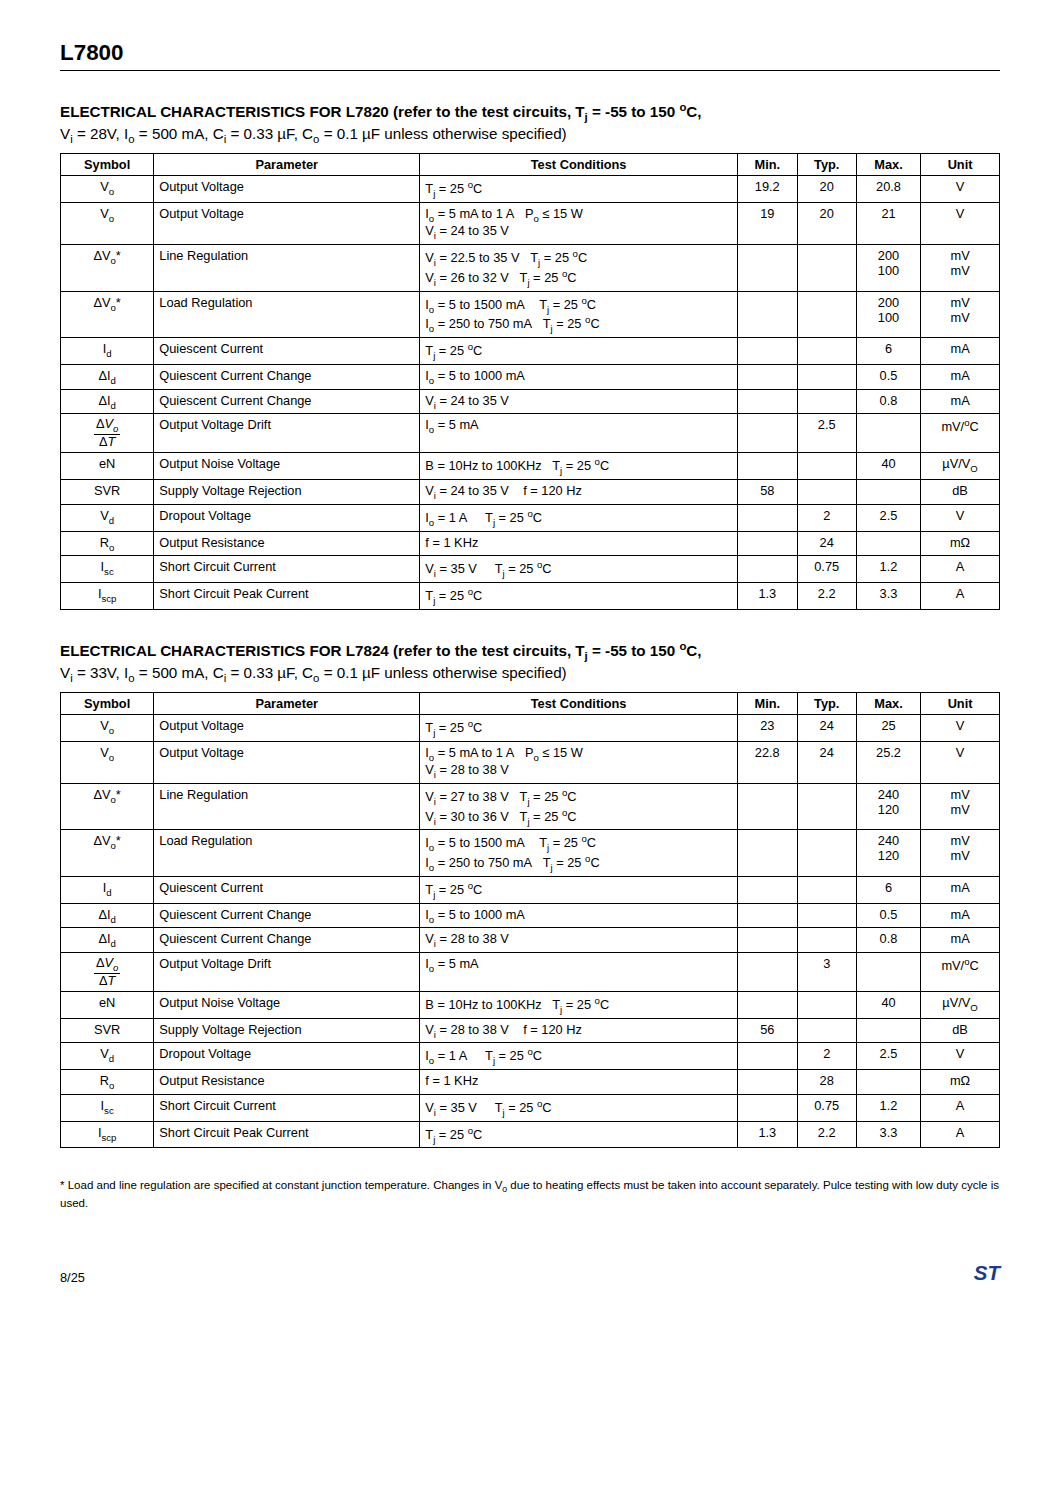L7800
ELECTRICAL CHARACTERISTICS FOR L7820 (refer to the test circuits, Tj = -55 to 150 oC,
Vi = 28V, Io = 500 mA, Ci = 0.33 µF, Co = 0.1 µF unless otherwise specified)
| Symbol | Parameter | Test Conditions | Min. | Typ. | Max. | Unit |
| --- | --- | --- | --- | --- | --- | --- |
| V o | Output Voltage | T j = 25 o C | 19.2 | 20 | 20.8 | V |
| V o | Output Voltage | I o = 5 mA to 1 A P o ≤ 15 W V i = 24 to 35 V | 19 | 20 | 21 | V |
| ΔV o * | Line Regulation | V i = 22.5 to 35 V T j = 25 o C V i = 26 to 32 V T j = 25 o C | | | 200 100 | mV mV |
| ΔV o * | Load Regulation | I o = 5 to 1500 mA T j = 25 o C I o = 250 to 750 mA T j = 25 o C | | | 200 100 | mV mV |
| I d | Quiescent Current | T j = 25 o C | | | 6 | mA |
| ΔI d | Quiescent Current Change | I o = 5 to 1000 mA | | | 0.5 | mA |
| ΔI d | Quiescent Current Change | V i = 24 to 35 V | | | 0.8 | mA |
| Δ V o Δ T | Output Voltage Drift | I o = 5 mA | | 2.5 | | mV/ o C |
| eN | Output Noise Voltage | B = 10Hz to 100KHz T j = 25 o C | | | 40 | µV/V O |
| SVR | Supply Voltage Rejection | V i = 24 to 35 V f = 120 Hz | 58 | | | dB |
| V d | Dropout Voltage | I o = 1 A T j = 25 o C | | 2 | 2.5 | V |
| R o | Output Resistance | f = 1 KHz | | 24 | | mΩ |
| I sc | Short Circuit Current | V i = 35 V T j = 25 o C | | 0.75 | 1.2 | A |
| I scp | Short Circuit Peak Current | T j = 25 o C | 1.3 | 2.2 | 3.3 | A |
ELECTRICAL CHARACTERISTICS FOR L7824 (refer to the test circuits, Tj = -55 to 150 oC,
Vi = 33V, Io = 500 mA, Ci = 0.33 µF, Co = 0.1 µF unless otherwise specified)
| Symbol | Parameter | Test Conditions | Min. | Typ. | Max. | Unit |
| --- | --- | --- | --- | --- | --- | --- |
| V o | Output Voltage | T j = 25 o C | 23 | 24 | 25 | V |
| V o | Output Voltage | I o = 5 mA to 1 A P o ≤ 15 W V i = 28 to 38 V | 22.8 | 24 | 25.2 | V |
| ΔV o * | Line Regulation | V i = 27 to 38 V T j = 25 o C V i = 30 to 36 V T j = 25 o C | | | 240 120 | mV mV |
| ΔV o * | Load Regulation | I o = 5 to 1500 mA T j = 25 o C I o = 250 to 750 mA T j = 25 o C | | | 240 120 | mV mV |
| I d | Quiescent Current | T j = 25 o C | | | 6 | mA |
| ΔI d | Quiescent Current Change | I o = 5 to 1000 mA | | | 0.5 | mA |
| ΔI d | Quiescent Current Change | V i = 28 to 38 V | | | 0.8 | mA |
| Δ V o Δ T | Output Voltage Drift | I o = 5 mA | | 3 | | mV/ o C |
| eN | Output Noise Voltage | B = 10Hz to 100KHz T j = 25 o C | | | 40 | µV/V O |
| SVR | Supply Voltage Rejection | V i = 28 to 38 V f = 120 Hz | 56 | | | dB |
| V d | Dropout Voltage | I o = 1 A T j = 25 o C | | 2 | 2.5 | V |
| R o | Output Resistance | f = 1 KHz | | 28 | | mΩ |
| I sc | Short Circuit Current | V i = 35 V T j = 25 o C | | 0.75 | 1.2 | A |
| I scp | Short Circuit Peak Current | T j = 25 o C | 1.3 | 2.2 | 3.3 | A |
* Load and line regulation are specified at constant junction temperature. Changes in Vo due to heating effects must be taken into account separately. Pulce testing with low duty cycle is used.
8/25
ST